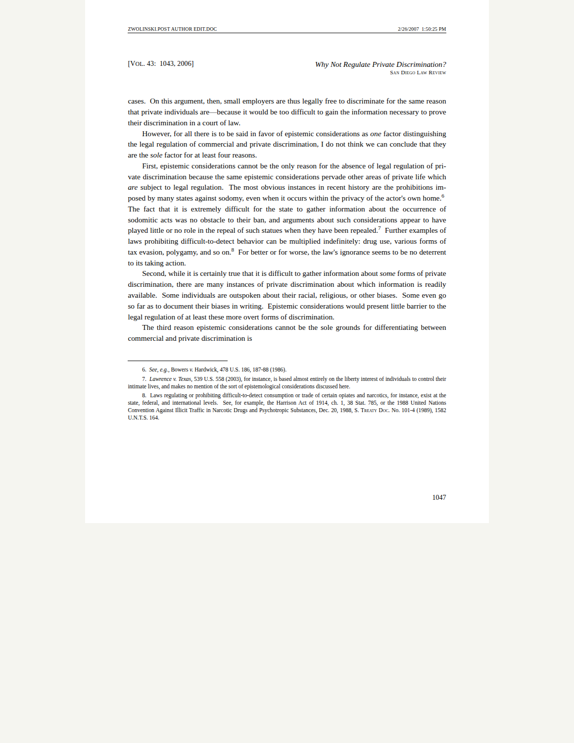Zwolinski.post author edit.doc 2/26/2007 1:50:25 PM
[VOL. 43: 1043, 2006]
Why Not Regulate Private Discrimination?
San Diego Law Review
cases. On this argument, then, small employers are thus legally free to discriminate for the same reason that private individuals are—because it would be too difficult to gain the information necessary to prove their discrimination in a court of law.
However, for all there is to be said in favor of epistemic considerations as one factor distinguishing the legal regulation of commercial and private discrimination, I do not think we can conclude that they are the sole factor for at least four reasons.
First, epistemic considerations cannot be the only reason for the absence of legal regulation of private discrimination because the same epistemic considerations pervade other areas of private life which are subject to legal regulation. The most obvious instances in recent history are the prohibitions imposed by many states against sodomy, even when it occurs within the privacy of the actor's own home.6 The fact that it is extremely difficult for the state to gather information about the occurrence of sodomitic acts was no obstacle to their ban, and arguments about such considerations appear to have played little or no role in the repeal of such statues when they have been repealed.7 Further examples of laws prohibiting difficult-to-detect behavior can be multiplied indefinitely: drug use, various forms of tax evasion, polygamy, and so on.8 For better or for worse, the law's ignorance seems to be no deterrent to its taking action.
Second, while it is certainly true that it is difficult to gather information about some forms of private discrimination, there are many instances of private discrimination about which information is readily available. Some individuals are outspoken about their racial, religious, or other biases. Some even go so far as to document their biases in writing. Epistemic considerations would present little barrier to the legal regulation of at least these more overt forms of discrimination.
The third reason epistemic considerations cannot be the sole grounds for differentiating between commercial and private discrimination is
6. See, e.g., Bowers v. Hardwick, 478 U.S. 186, 187-88 (1986).
7. Lawrence v. Texas, 539 U.S. 558 (2003), for instance, is based almost entirely on the liberty interest of individuals to control their intimate lives, and makes no mention of the sort of epistemological considerations discussed here.
8. Laws regulating or prohibiting difficult-to-detect consumption or trade of certain opiates and narcotics, for instance, exist at the state, federal, and international levels. See, for example, the Harrison Act of 1914, ch. 1, 38 Stat. 785, or the 1988 United Nations Convention Against Illicit Traffic in Narcotic Drugs and Psychotropic Substances, Dec. 20, 1988, S. Treaty Doc. No. 101-4 (1989), 1582 U.N.T.S. 164.
1047